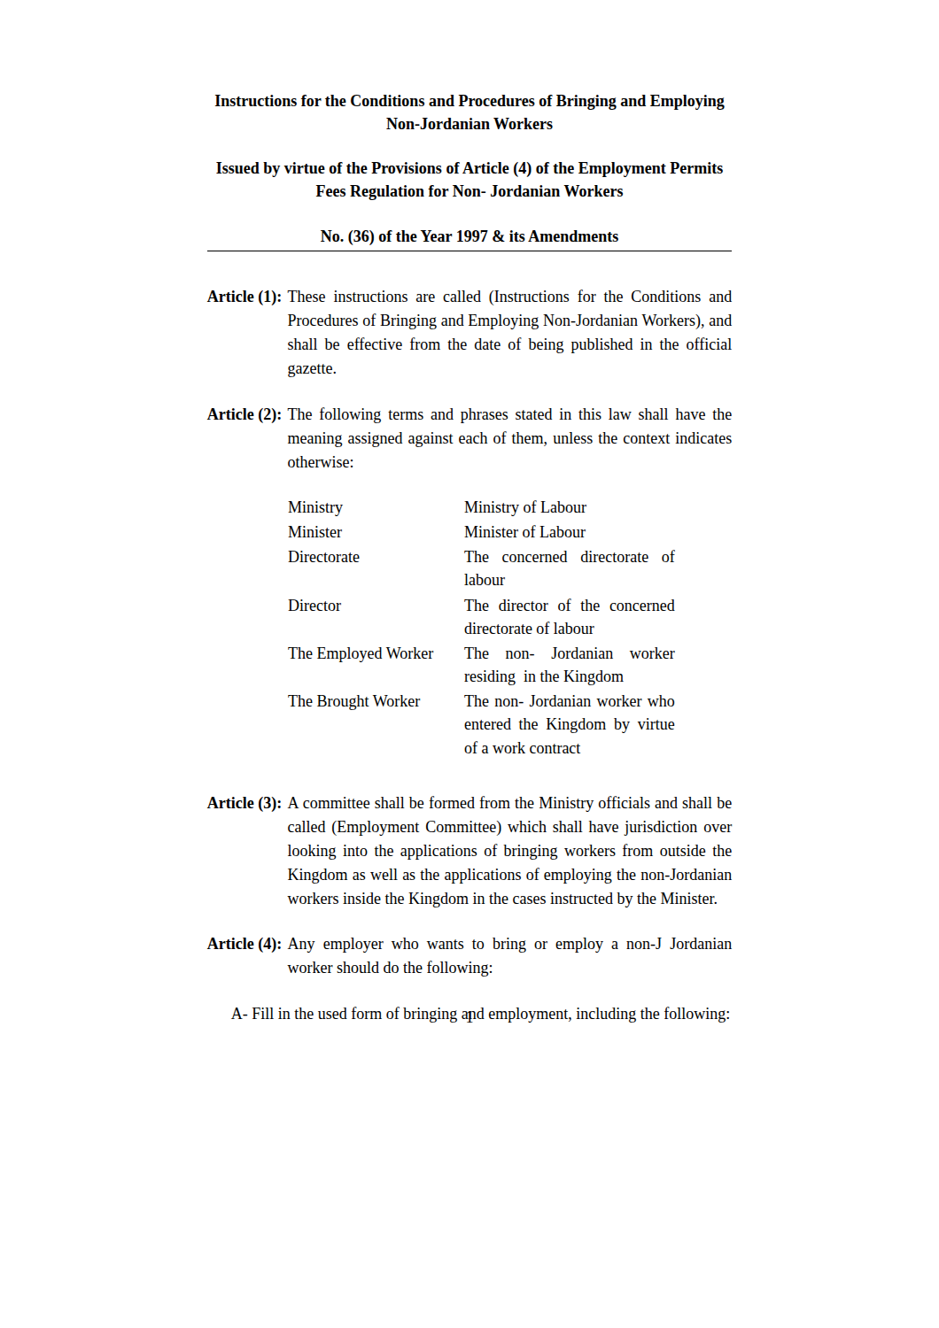Instructions for the Conditions and Procedures of Bringing and Employing Non-Jordanian Workers
Issued by virtue of the Provisions of Article (4) of the Employment Permits Fees Regulation for Non- Jordanian Workers
No. (36) of the Year 1997 & its Amendments
Article (1):
These instructions are called (Instructions for the Conditions and Procedures of Bringing and Employing Non-Jordanian Workers), and shall be effective from the date of being published in the official gazette.
Article (2):
The following terms and phrases stated in this law shall have the meaning assigned against each of them, unless the context indicates otherwise:
| Ministry | Ministry of Labour |
| Minister | Minister of Labour |
| Directorate | The concerned directorate of labour |
| Director | The director of the concerned directorate of labour |
| The Employed Worker | The non- Jordanian worker residing in the Kingdom |
| The Brought Worker | The non- Jordanian worker who entered the Kingdom by virtue of a work contract |
Article (3):
A committee shall be formed from the Ministry officials and shall be called (Employment Committee) which shall have jurisdiction over looking into the applications of bringing workers from outside the Kingdom as well as the applications of employing the non-Jordanian workers inside the Kingdom in the cases instructed by the Minister.
Article (4):
Any employer who wants to bring or employ a non-J Jordanian worker should do the following:
A- Fill in the used form of bringing and employment, including the following:
1